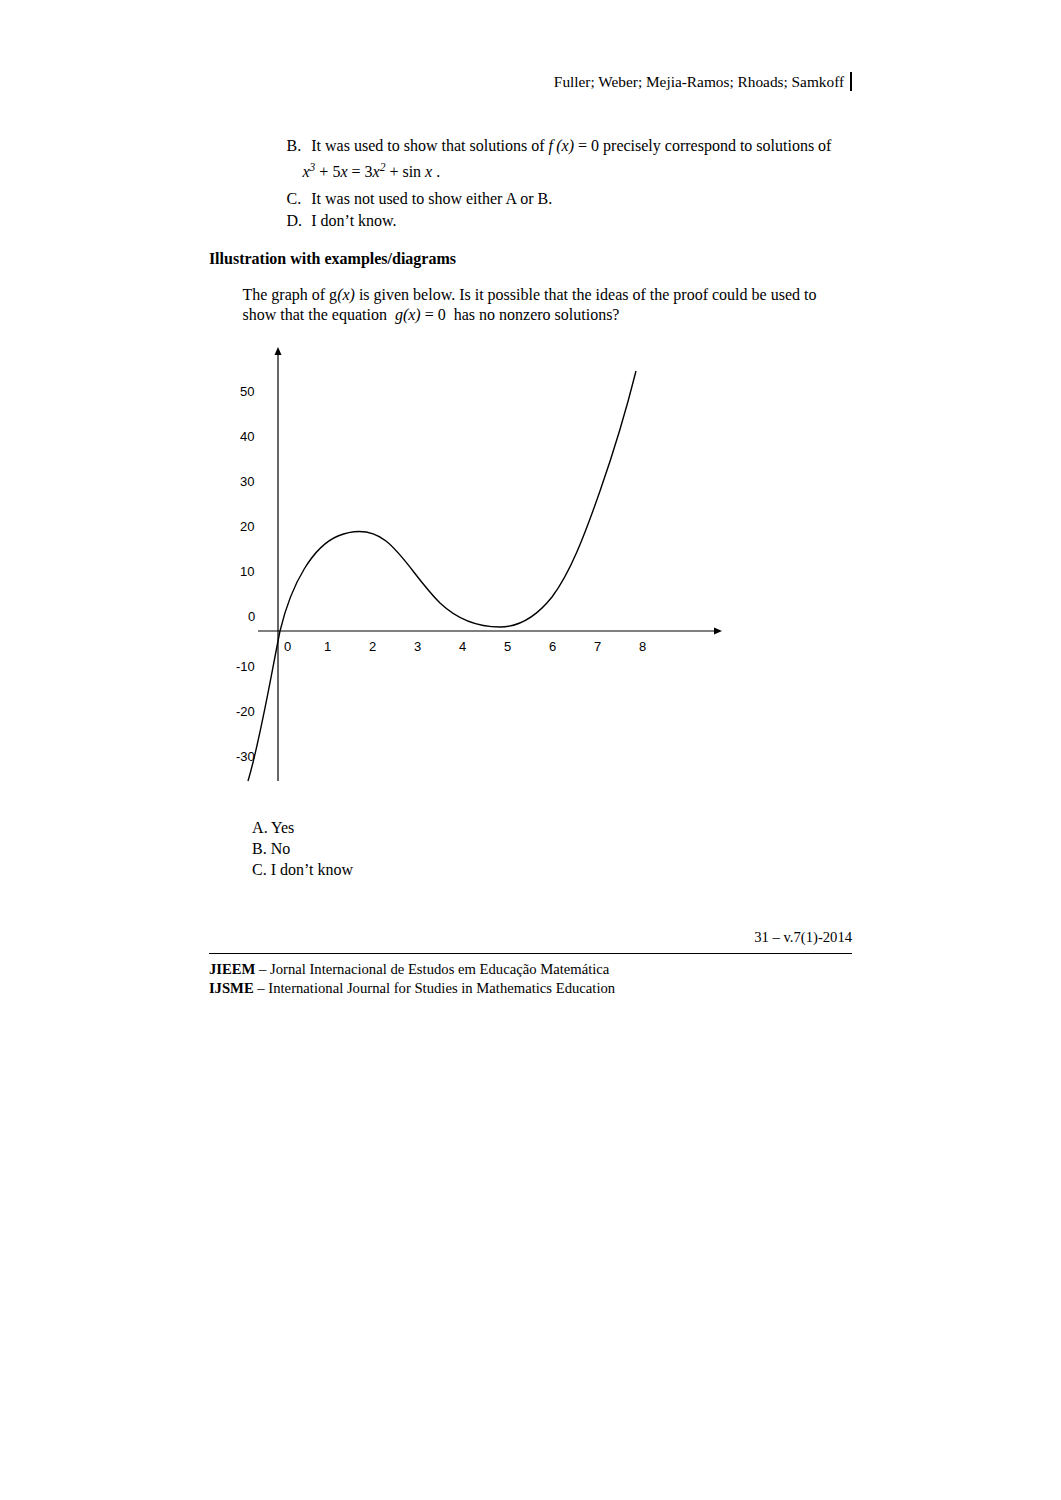Fuller; Weber; Mejia-Ramos; Rhoads; Samkoff
B. It was used to show that solutions of f (x) = 0 precisely correspond to solutions of
x3 + 5x = 3x2 + sin x .
C. It was not used to show either A or B.
D. I don’t know.
Illustration with examples/diagrams
The graph of g(x) is given below. Is it possible that the ideas of the proof could be used to show that the equation g(x) = 0 has no nonzero solutions?
50 40 30 20 10 0 -10 -20 -30 0 1 2 3 4 5 6 7 8
A. Yes
B. No
C. I don’t know
31 – v.7(1)-2014
JIEEM – Jornal Internacional de Estudos em Educação Matemática
IJSME – International Journal for Studies in Mathematics Education